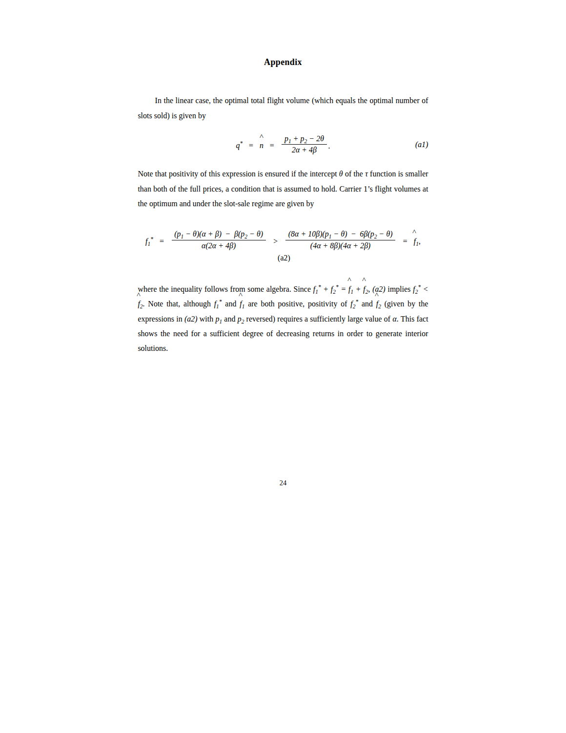Appendix
In the linear case, the optimal total flight volume (which equals the optimal number of slots sold) is given by
q* = n = p1 + p2 − 2θ 2α + 4β . (a1)
Note that positivity of this expression is ensured if the intercept θ of the τ function is smaller than both of the full prices, a condition that is assumed to hold. Carrier 1’s flight volumes at the optimum and under the slot-sale regime are given by
f1* = (p1 − θ)(α + β) − β(p2 − θ) α(2α + 4β) > (8α + 10β)(p1 − θ) − 6β(p2 − θ) (4α + 8β)(4α + 2β) = f1, (a2)
where the inequality follows from some algebra. Since f1* + f2* = f1 + f2, (a2) implies f2* < f2. Note that, although f1* and f1 are both positive, positivity of f2* and f2 (given by the expressions in (a2) with p1 and p2 reversed) requires a sufficiently large value of α. This fact shows the need for a sufficient degree of decreasing returns in order to generate interior solutions.
24